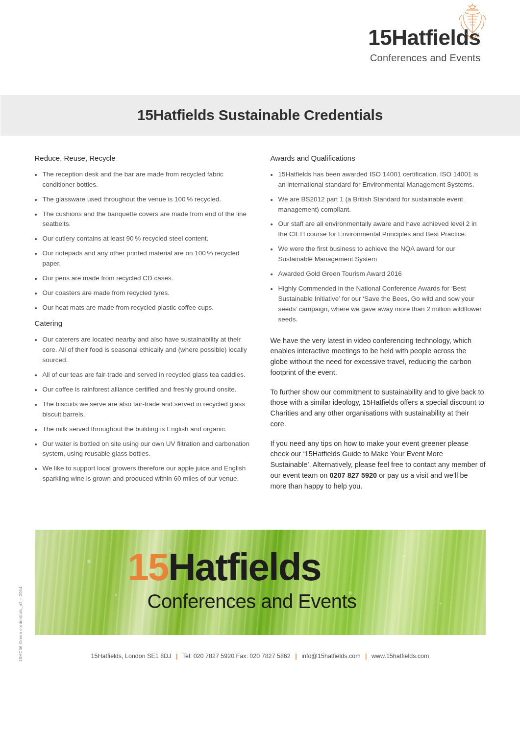15 Hatfields
Conferences and Events
15Hatfields Sustainable Credentials
Reduce, Reuse, Recycle
The reception desk and the bar are made from recycled fabric conditioner bottles.
The glassware used throughout the venue is 100 % recycled.
The cushions and the banquette covers are made from end of the line seatbelts.
Our cutlery contains at least 90 % recycled steel content.
Our notepads and any other printed material are on 100 % recycled paper.
Our pens are made from recycled CD cases.
Our coasters are made from recycled tyres.
Our heat mats are made from recycled plastic coffee cups.
Catering
Our caterers are located nearby and also have sustainability at their core. All of their food is seasonal ethically and (where possible) locally sourced.
All of our teas are fair-trade and served in recycled glass tea caddies.
Our coffee is rainforest alliance certified and freshly ground onsite.
The biscuits we serve are also fair-trade and served in recycled glass biscuit barrels.
The milk served throughout the building is English and organic.
Our water is bottled on site using our own UV filtration and carbonation system, using reusable glass bottles.
We like to support local growers therefore our apple juice and English sparkling wine is grown and produced within 60 miles of our venue.
Awards and Qualifications
15Hatfields has been awarded ISO 14001 certification. ISO 14001 is an international standard for Environmental Management Systems.
We are BS2012 part 1 (a British Standard for sustainable event management) compliant.
Our staff are all environmentally aware and have achieved level 2 in the CIEH course for Environmental Principles and Best Practice.
We were the first business to achieve the NQA award for our Sustainable Management System
Awarded Gold Green Tourism Award 2016
Highly Commended in the National Conference Awards for ‘Best Sustainable Initiative’ for our ‘Save the Bees, Go wild and sow your seeds’ campaign, where we gave away more than 2 million wildflower seeds.
We have the very latest in video conferencing technology, which enables interactive meetings to be held with people across the globe without the need for excessive travel, reducing the carbon footprint of the event.
To further show our commitment to sustainability and to give back to those with a similar ideology, 15Hatfields offers a special discount to Charities and any other organisations with sustainability at their core.
If you need any tips on how to make your event greener please check our ‘15Hatfields Guide to Make Your Event More Sustainable’. Alternatively, please feel free to contact any member of our event team on 0207 827 5920 or pay us a visit and we’ll be more than happy to help you.
15HD66 Green credentials_p2 – 2014
15 Hatfields
Conferences and Events
15Hatfields, London SE1 8DJ | Tel: 020 7827 5920 Fax: 020 7827 5862 | info@15hatfields.com | www.15hatfields.com